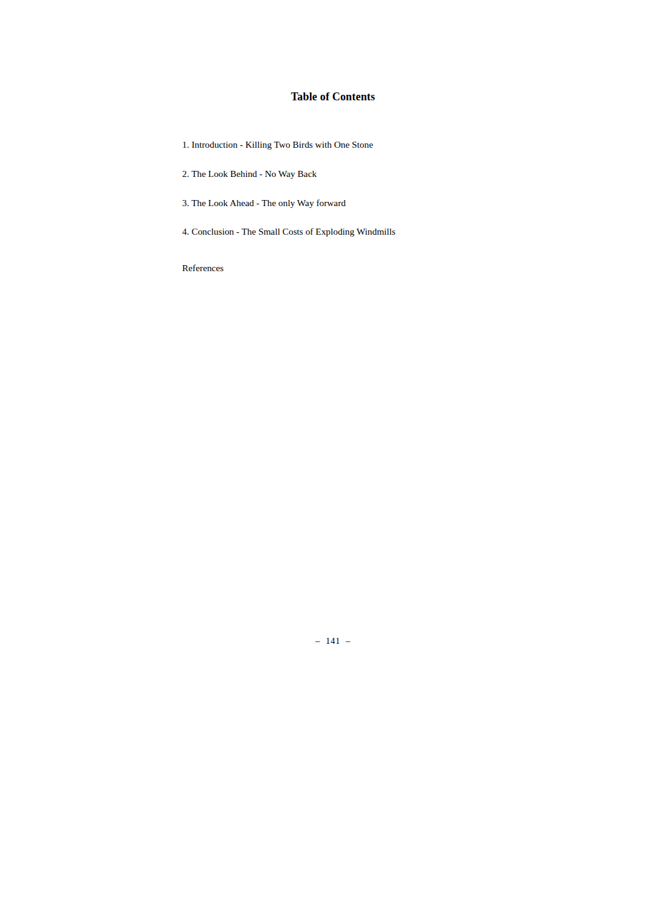Table of Contents
1. Introduction - Killing Two Birds with One Stone
2. The Look Behind - No Way Back
3. The Look Ahead - The only Way forward
4. Conclusion - The Small Costs of Exploding Windmills
References
– 141 –